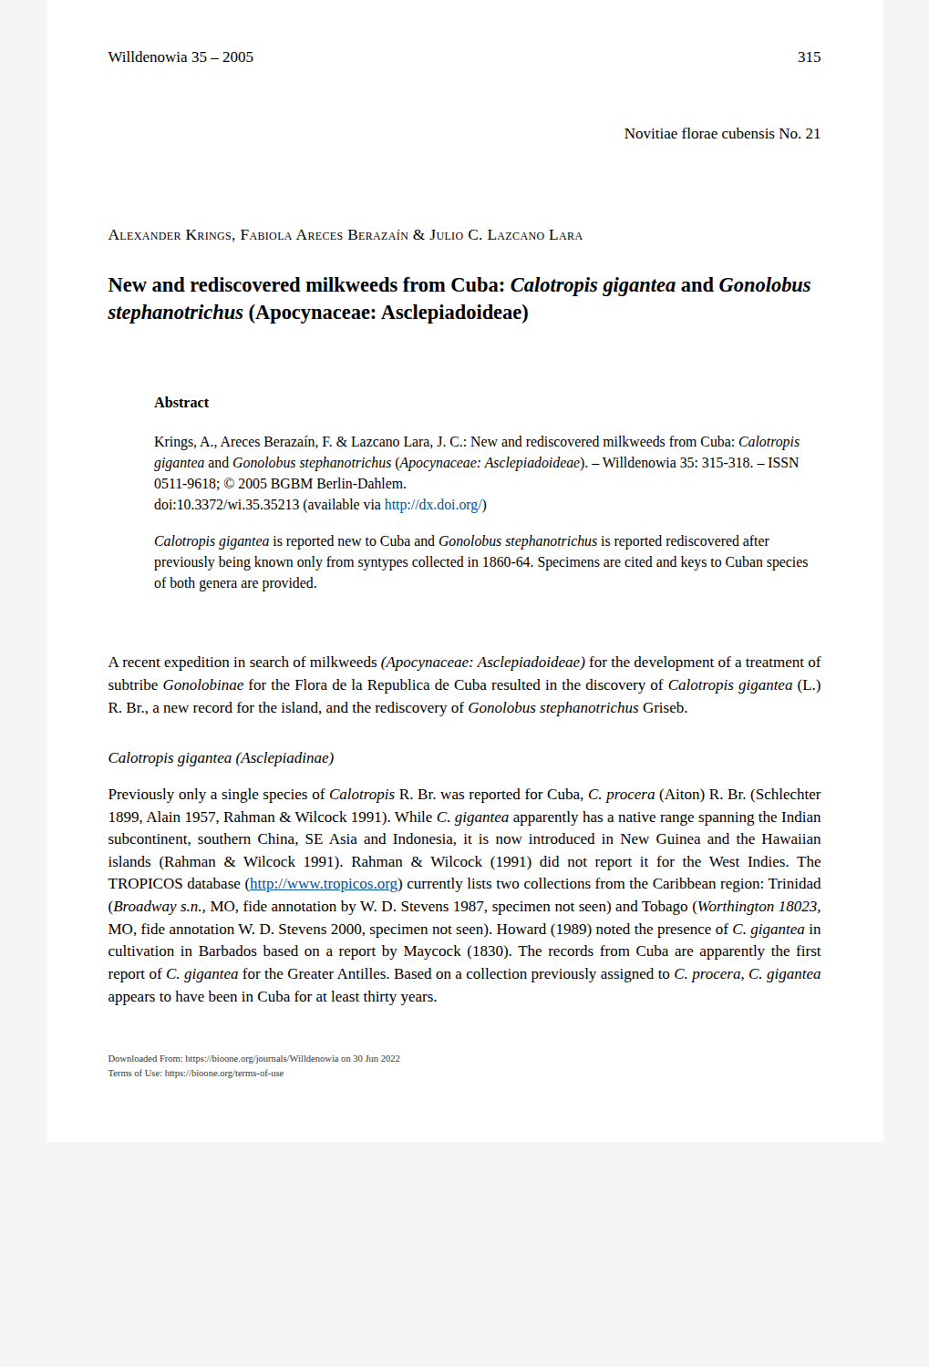Willdenowia 35 – 2005 315
Novitiae florae cubensis No. 21
Alexander Krings, Fabiola Areces Berazaín & Julio C. Lazcano Lara
New and rediscovered milkweeds from Cuba: Calotropis gigantea and Gonolobus stephanotrichus (Apocynaceae: Asclepiadoideae)
Abstract
Krings, A., Areces Berazaín, F. & Lazcano Lara, J. C.: New and rediscovered milkweeds from Cuba: Calotropis gigantea and Gonolobus stephanotrichus (Apocynaceae: Asclepiadoideae). – Willdenowia 35: 315-318. – ISSN 0511-9618; © 2005 BGBM Berlin-Dahlem.
doi:10.3372/wi.35.35213 (available via http://dx.doi.org/)
Calotropis gigantea is reported new to Cuba and Gonolobus stephanotrichus is reported rediscovered after previously being known only from syntypes collected in 1860-64. Specimens are cited and keys to Cuban species of both genera are provided.
A recent expedition in search of milkweeds (Apocynaceae: Asclepiadoideae) for the development of a treatment of subtribe Gonolobinae for the Flora de la Republica de Cuba resulted in the discovery of Calotropis gigantea (L.) R. Br., a new record for the island, and the rediscovery of Gonolobus stephanotrichus Griseb.
Calotropis gigantea (Asclepiadinae)
Previously only a single species of Calotropis R. Br. was reported for Cuba, C. procera (Aiton) R. Br. (Schlechter 1899, Alain 1957, Rahman & Wilcock 1991). While C. gigantea apparently has a native range spanning the Indian subcontinent, southern China, SE Asia and Indonesia, it is now introduced in New Guinea and the Hawaiian islands (Rahman & Wilcock 1991). Rahman & Wilcock (1991) did not report it for the West Indies. The TROPICOS database (http://www.tropicos.org) currently lists two collections from the Caribbean region: Trinidad (Broadway s.n., MO, fide annotation by W. D. Stevens 1987, specimen not seen) and Tobago (Worthington 18023, MO, fide annotation W. D. Stevens 2000, specimen not seen). Howard (1989) noted the presence of C. gigantea in cultivation in Barbados based on a report by Maycock (1830). The records from Cuba are apparently the first report of C. gigantea for the Greater Antilles. Based on a collection previously assigned to C. procera, C. gigantea appears to have been in Cuba for at least thirty years.
Downloaded From: https://bioone.org/journals/Willdenowia on 30 Jun 2022
Terms of Use: https://bioone.org/terms-of-use